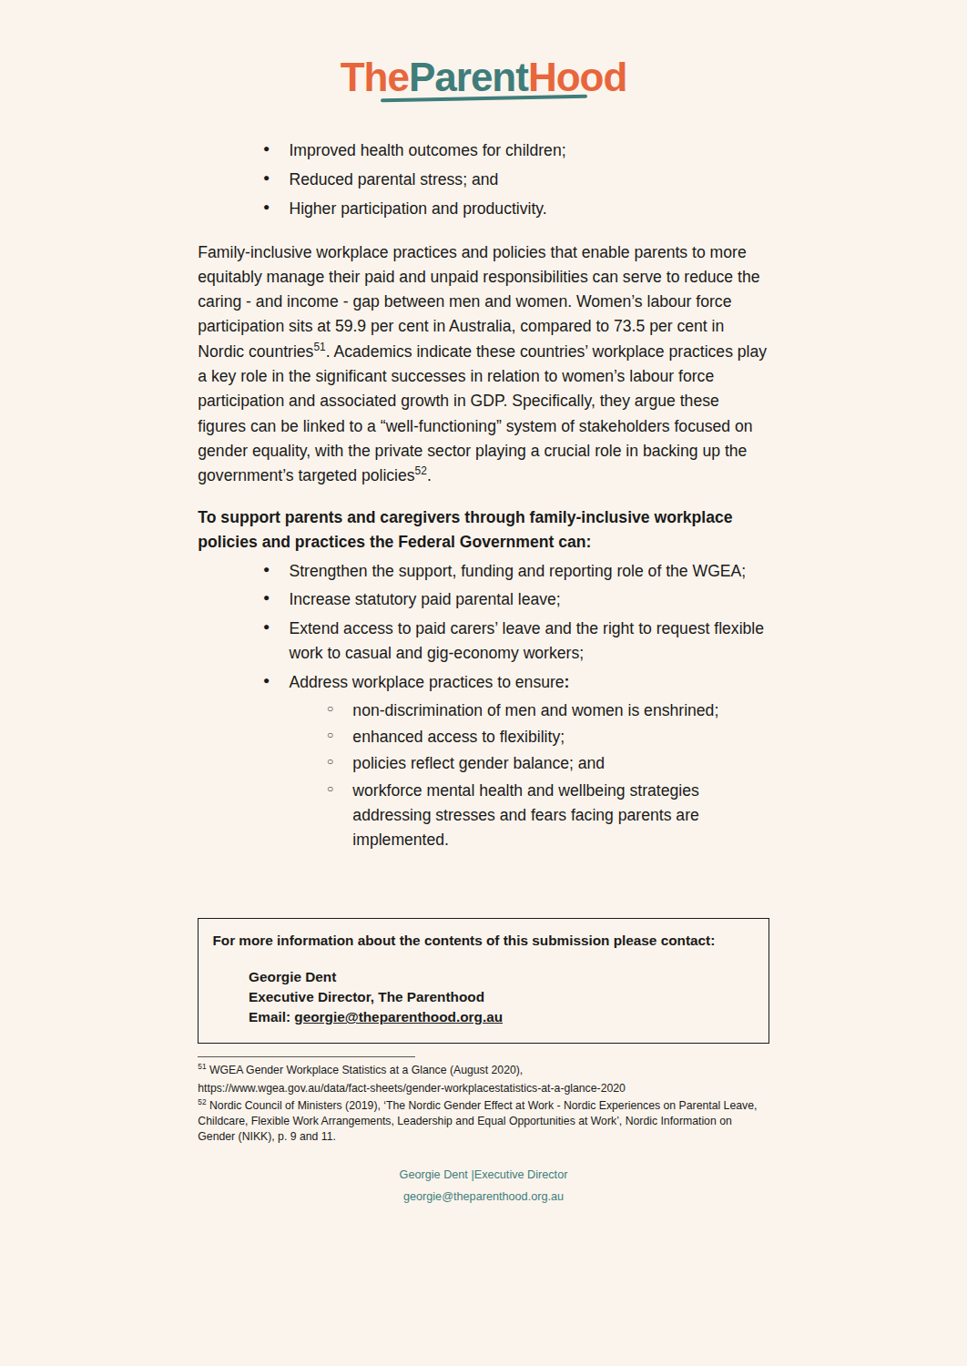The Parent Hood
Improved health outcomes for children;
Reduced parental stress; and
Higher participation and productivity.
Family-inclusive workplace practices and policies that enable parents to more equitably manage their paid and unpaid responsibilities can serve to reduce the caring - and income - gap between men and women. Women’s labour force participation sits at 59.9 per cent in Australia, compared to 73.5 per cent in Nordic countries51. Academics indicate these countries’ workplace practices play a key role in the significant successes in relation to women’s labour force participation and associated growth in GDP. Specifically, they argue these figures can be linked to a “well-functioning” system of stakeholders focused on gender equality, with the private sector playing a crucial role in backing up the government’s targeted policies52.
To support parents and caregivers through family-inclusive workplace policies and practices the Federal Government can:
Strengthen the support, funding and reporting role of the WGEA;
Increase statutory paid parental leave;
Extend access to paid carers’ leave and the right to request flexible work to casual and gig-economy workers;
Address workplace practices to ensure:
non-discrimination of men and women is enshrined;
enhanced access to flexibility;
policies reflect gender balance; and
workforce mental health and wellbeing strategies addressing stresses and fears facing parents are implemented.
For more information about the contents of this submission please contact:
Georgie Dent
Executive Director, The Parenthood
Email: georgie@theparenthood.org.au
51 WGEA Gender Workplace Statistics at a Glance (August 2020),
https://www.wgea.gov.au/data/fact-sheets/gender-workplacestatistics-at-a-glance-2020
52 Nordic Council of Ministers (2019), ‘The Nordic Gender Effect at Work - Nordic Experiences on Parental Leave, Childcare, Flexible Work Arrangements, Leadership and Equal Opportunities at Work’, Nordic Information on Gender (NIKK), p. 9 and 11.
Georgie Dent |Executive Director
georgie@theparenthood.org.au